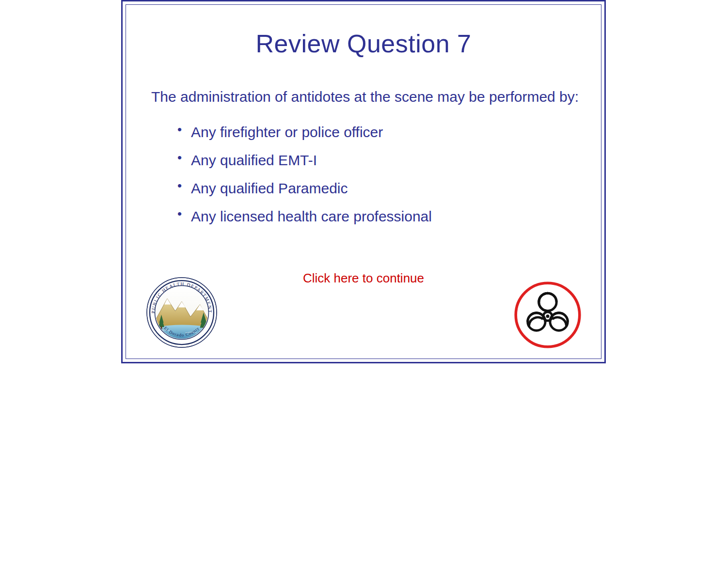Review Question 7
The administration of antidotes at the scene may be performed by:
Any firefighter or police officer
Any qualified EMT-I
Any qualified Paramedic
Any licensed health care professional
Click here to continue
PUBLIC HEALTH DEPARTMENT El Dorado County